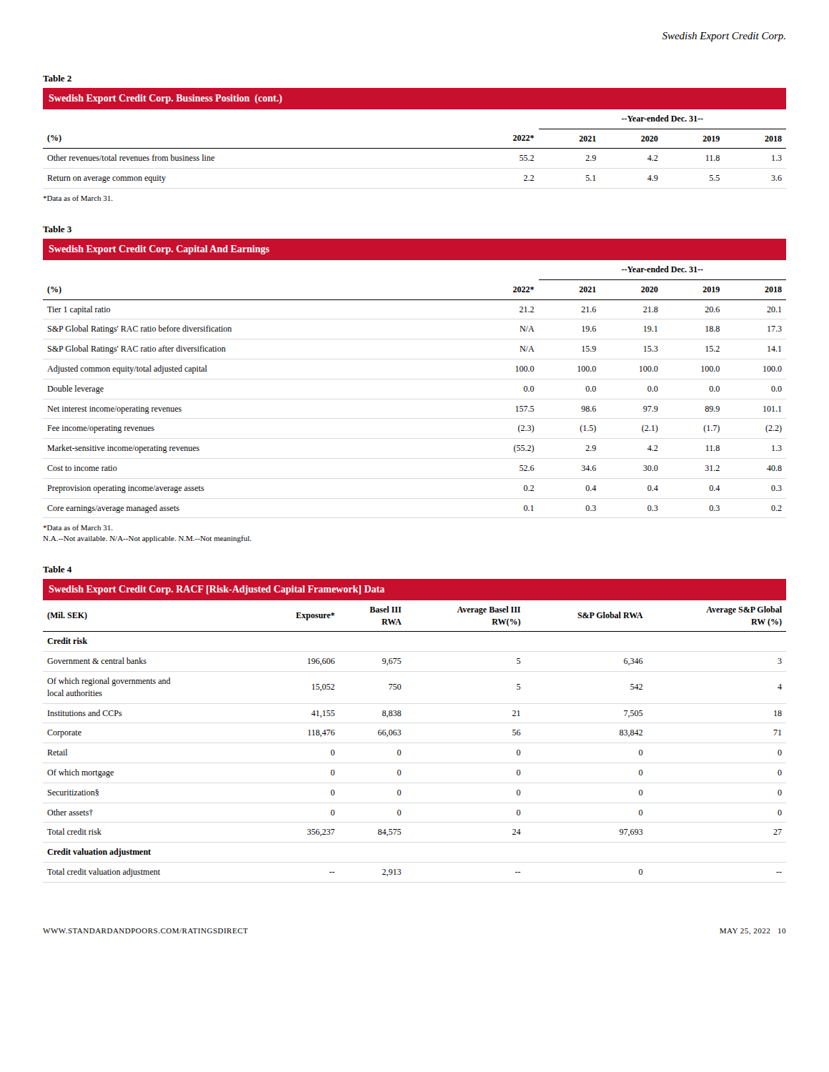Swedish Export Credit Corp.
Table 2
Swedish Export Credit Corp. Business Position (cont.)
| | | --Year-ended Dec. 31-- |
| (%) | 2022* | 2021 | 2020 | 2019 | 2018 |
| Other revenues/total revenues from business line | 55.2 | 2.9 | 4.2 | 11.8 | 1.3 |
| Return on average common equity | 2.2 | 5.1 | 4.9 | 5.5 | 3.6 |
*Data as of March 31.
Table 3
Swedish Export Credit Corp. Capital And Earnings
| | | --Year-ended Dec. 31-- |
| (%) | 2022* | 2021 | 2020 | 2019 | 2018 |
| Tier 1 capital ratio | 21.2 | 21.6 | 21.8 | 20.6 | 20.1 |
| S&P Global Ratings' RAC ratio before diversification | N/A | 19.6 | 19.1 | 18.8 | 17.3 |
| S&P Global Ratings' RAC ratio after diversification | N/A | 15.9 | 15.3 | 15.2 | 14.1 |
| Adjusted common equity/total adjusted capital | 100.0 | 100.0 | 100.0 | 100.0 | 100.0 |
| Double leverage | 0.0 | 0.0 | 0.0 | 0.0 | 0.0 |
| Net interest income/operating revenues | 157.5 | 98.6 | 97.9 | 89.9 | 101.1 |
| Fee income/operating revenues | (2.3) | (1.5) | (2.1) | (1.7) | (2.2) |
| Market-sensitive income/operating revenues | (55.2) | 2.9 | 4.2 | 11.8 | 1.3 |
| Cost to income ratio | 52.6 | 34.6 | 30.0 | 31.2 | 40.8 |
| Preprovision operating income/average assets | 0.2 | 0.4 | 0.4 | 0.4 | 0.3 |
| Core earnings/average managed assets | 0.1 | 0.3 | 0.3 | 0.3 | 0.2 |
*Data as of March 31.
N.A.--Not available. N/A--Not applicable. N.M.--Not meaningful.
Table 4
Swedish Export Credit Corp. RACF [Risk-Adjusted Capital Framework] Data
| (Mil. SEK) | Exposure* | Basel III RWA | Average Basel III RW(%) | S&P Global RWA | Average S&P Global RW (%) |
| --- | --- | --- | --- | --- | --- |
| Credit risk |
| Government & central banks | 196,606 | 9,675 | 5 | 6,346 | 3 |
| Of which regional governments and local authorities | 15,052 | 750 | 5 | 542 | 4 |
| Institutions and CCPs | 41,155 | 8,838 | 21 | 7,505 | 18 |
| Corporate | 118,476 | 66,063 | 56 | 83,842 | 71 |
| Retail | 0 | 0 | 0 | 0 | 0 |
| Of which mortgage | 0 | 0 | 0 | 0 | 0 |
| Securitization§ | 0 | 0 | 0 | 0 | 0 |
| Other assets† | 0 | 0 | 0 | 0 | 0 |
| Total credit risk | 356,237 | 84,575 | 24 | 97,693 | 27 |
| Credit valuation adjustment |
| Total credit valuation adjustment | -- | 2,913 | -- | 0 | -- |
www.standardandpoors.com/ratingsdirect
MAY 25, 2022 10